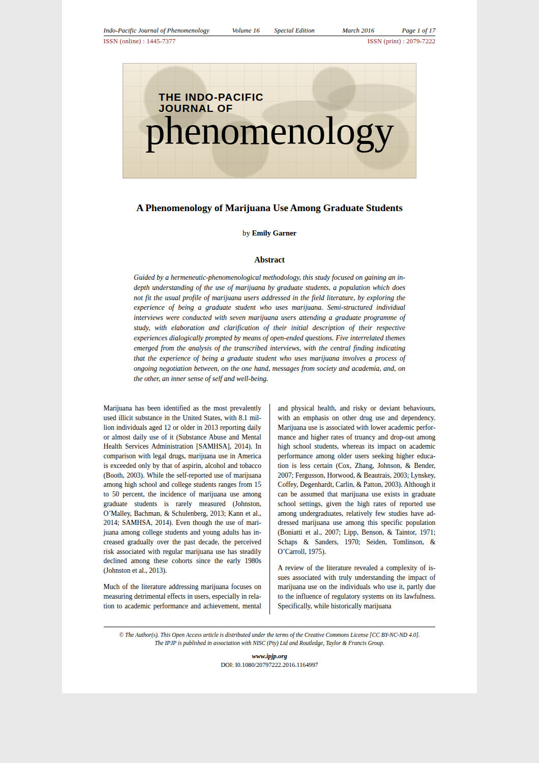Indo-Pacific Journal of Phenomenology Volume 16 Special Edition March 2016 Page 1 of 17
ISSN (online) : 1445-7377 ISSN (print) : 2079-7222
THE INDO-PACIFIC
JOURNAL OF
phenomenology
A Phenomenology of Marijuana Use Among Graduate Students
by Emily Garner
Abstract
Guided by a hermeneutic-phenomenological methodology, this study focused on gaining an in-depth understanding of the use of marijuana by graduate students, a population which does not fit the usual profile of marijuana users addressed in the field literature, by exploring the experience of being a graduate student who uses marijuana. Semi-structured individual interviews were conducted with seven marijuana users attending a graduate programme of study, with elaboration and clarification of their initial description of their respective experiences dialogically prompted by means of open-ended questions. Five interrelated themes emerged from the analysis of the transcribed interviews, with the central finding indicating that the experience of being a graduate student who uses marijuana involves a process of ongoing negotiation between, on the one hand, messages from society and academia, and, on the other, an inner sense of self and well-being.
Marijuana has been identified as the most prevalently used illicit substance in the United States, with 8.1 million individuals aged 12 or older in 2013 reporting daily or almost daily use of it (Substance Abuse and Mental Health Services Administration [SAMHSA], 2014). In comparison with legal drugs, marijuana use in America is exceeded only by that of aspirin, alcohol and tobacco (Booth, 2003). While the self-reported use of marijuana among high school and college students ranges from 15 to 50 percent, the incidence of marijuana use among graduate students is rarely measured (Johnston, O’Malley, Bachman, & Schulenberg, 2013; Kann et al., 2014; SAMHSA, 2014). Even though the use of marijuana among college students and young adults has increased gradually over the past decade, the perceived risk associated with regular marijuana use has steadily declined among these cohorts since the early 1980s (Johnston et al., 2013).
Much of the literature addressing marijuana focuses on measuring detrimental effects in users, especially in relation to academic performance and achievement, mental and physical health, and risky or deviant behaviours, with an emphasis on other drug use and dependency. Marijuana use is associated with lower academic performance and higher rates of truancy and drop-out among high school students, whereas its impact on academic performance among older users seeking higher education is less certain (Cox, Zhang, Johnson, & Bender, 2007; Fergusson, Horwood, & Beautrais, 2003; Lynskey, Coffey, Degenhardt, Carlin, & Patton, 2003). Although it can be assumed that marijuana use exists in graduate school settings, given the high rates of reported use among undergraduates, relatively few studies have addressed marijuana use among this specific population (Boniatti et al., 2007; Lipp, Benson, & Taintor, 1971; Schaps & Sanders, 1970; Seiden, Tomlinson, & O’Carroll, 1975).
A review of the literature revealed a complexity of issues associated with truly understanding the impact of marijuana use on the individuals who use it, partly due to the influence of regulatory systems on its lawfulness. Specifically, while historically marijuana
© The Author(s). This Open Access article is distributed under the terms of the Creative Commons License [CC BY-NC-ND 4.0].
The IPJP is published in association with NISC (Pty) Ltd and Routledge, Taylor & Francis Group.
www.ipjp.org
DOI: I0.1080/20797222.2016.1164997